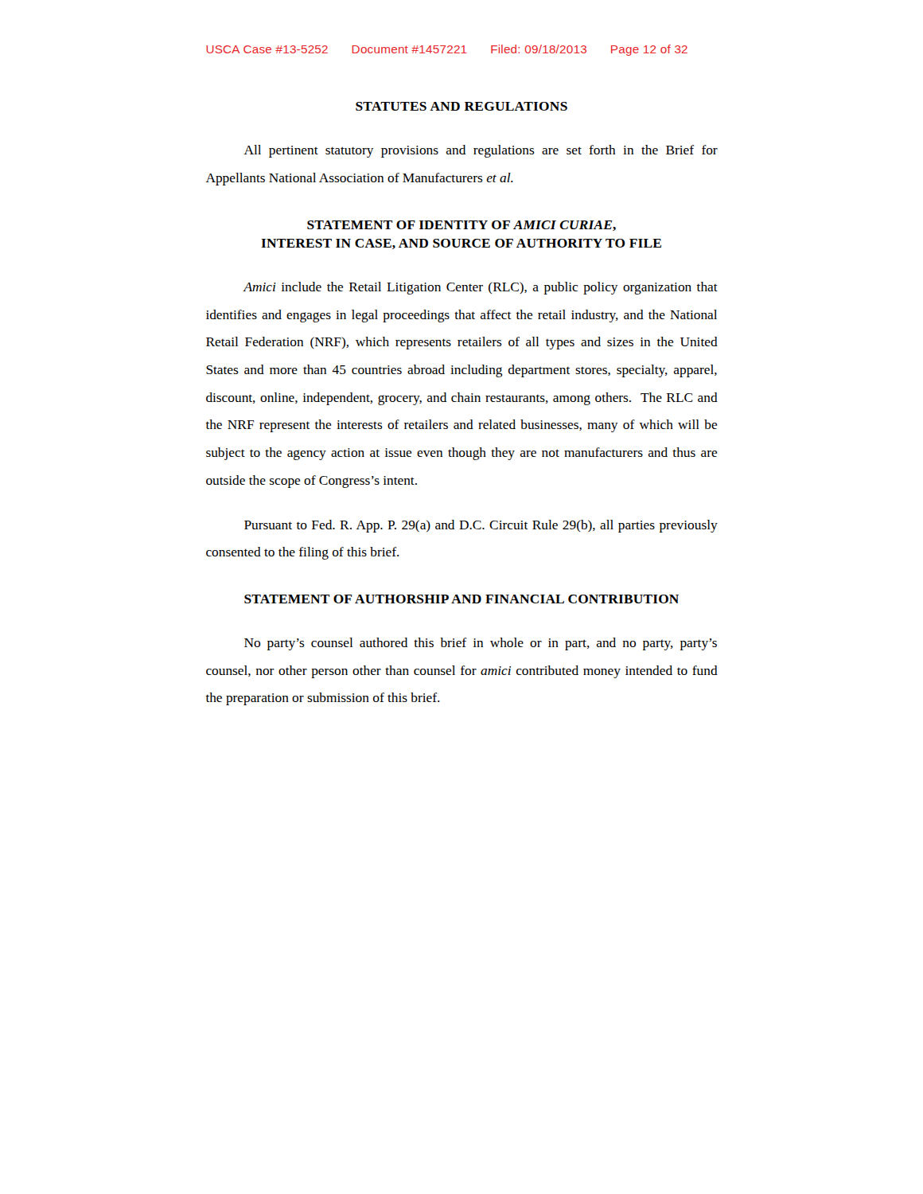USCA Case #13-5252 Document #1457221 Filed: 09/18/2013 Page 12 of 32
STATUTES AND REGULATIONS
All pertinent statutory provisions and regulations are set forth in the Brief for Appellants National Association of Manufacturers et al.
STATEMENT OF IDENTITY OF AMICI CURIAE,
INTEREST IN CASE, AND SOURCE OF AUTHORITY TO FILE
Amici include the Retail Litigation Center (RLC), a public policy organization that identifies and engages in legal proceedings that affect the retail industry, and the National Retail Federation (NRF), which represents retailers of all types and sizes in the United States and more than 45 countries abroad including department stores, specialty, apparel, discount, online, independent, grocery, and chain restaurants, among others. The RLC and the NRF represent the interests of retailers and related businesses, many of which will be subject to the agency action at issue even though they are not manufacturers and thus are outside the scope of Congress’s intent.
Pursuant to Fed. R. App. P. 29(a) and D.C. Circuit Rule 29(b), all parties previously consented to the filing of this brief.
STATEMENT OF AUTHORSHIP AND FINANCIAL CONTRIBUTION
No party’s counsel authored this brief in whole or in part, and no party, party’s counsel, nor other person other than counsel for amici contributed money intended to fund the preparation or submission of this brief.